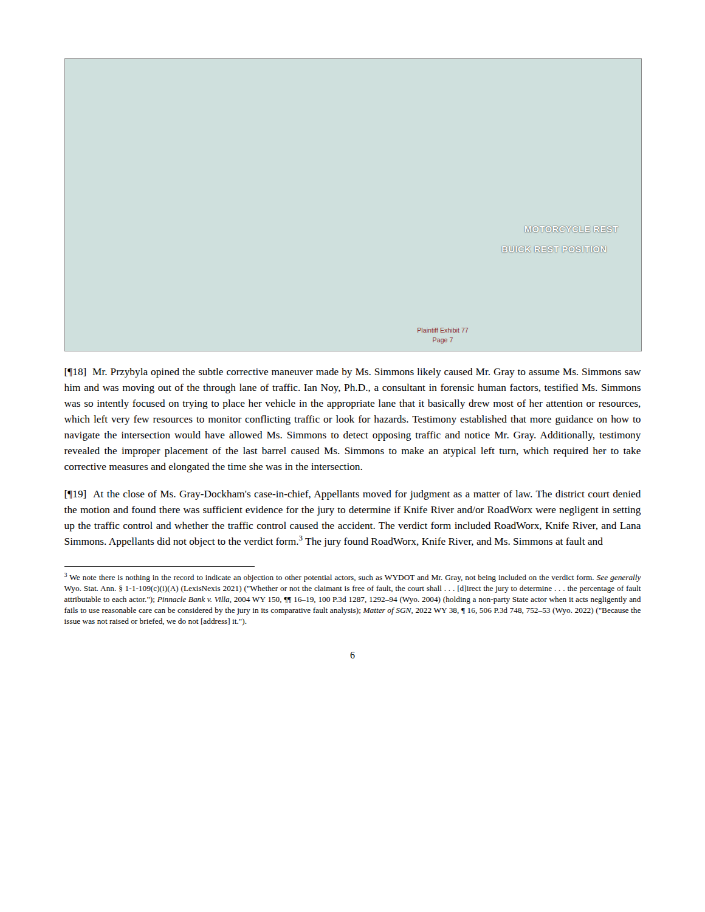MOTORCYCLE REST BUICK REST POSITION Plaintiff Exhibit 77
Page 7
[¶18] Mr. Przybyla opined the subtle corrective maneuver made by Ms. Simmons likely caused Mr. Gray to assume Ms. Simmons saw him and was moving out of the through lane of traffic. Ian Noy, Ph.D., a consultant in forensic human factors, testified Ms. Simmons was so intently focused on trying to place her vehicle in the appropriate lane that it basically drew most of her attention or resources, which left very few resources to monitor conflicting traffic or look for hazards. Testimony established that more guidance on how to navigate the intersection would have allowed Ms. Simmons to detect opposing traffic and notice Mr. Gray. Additionally, testimony revealed the improper placement of the last barrel caused Ms. Simmons to make an atypical left turn, which required her to take corrective measures and elongated the time she was in the intersection.
[¶19] At the close of Ms. Gray-Dockham's case-in-chief, Appellants moved for judgment as a matter of law. The district court denied the motion and found there was sufficient evidence for the jury to determine if Knife River and/or RoadWorx were negligent in setting up the traffic control and whether the traffic control caused the accident. The verdict form included RoadWorx, Knife River, and Lana Simmons. Appellants did not object to the verdict form.3 The jury found RoadWorx, Knife River, and Ms. Simmons at fault and
3 We note there is nothing in the record to indicate an objection to other potential actors, such as WYDOT and Mr. Gray, not being included on the verdict form. See generally Wyo. Stat. Ann. § 1-1-109(c)(i)(A) (LexisNexis 2021) ("Whether or not the claimant is free of fault, the court shall . . . [d]irect the jury to determine . . . the percentage of fault attributable to each actor."); Pinnacle Bank v. Villa, 2004 WY 150, ¶¶ 16–19, 100 P.3d 1287, 1292–94 (Wyo. 2004) (holding a non-party State actor when it acts negligently and fails to use reasonable care can be considered by the jury in its comparative fault analysis); Matter of SGN, 2022 WY 38, ¶ 16, 506 P.3d 748, 752–53 (Wyo. 2022) ("Because the issue was not raised or briefed, we do not [address] it.").
6